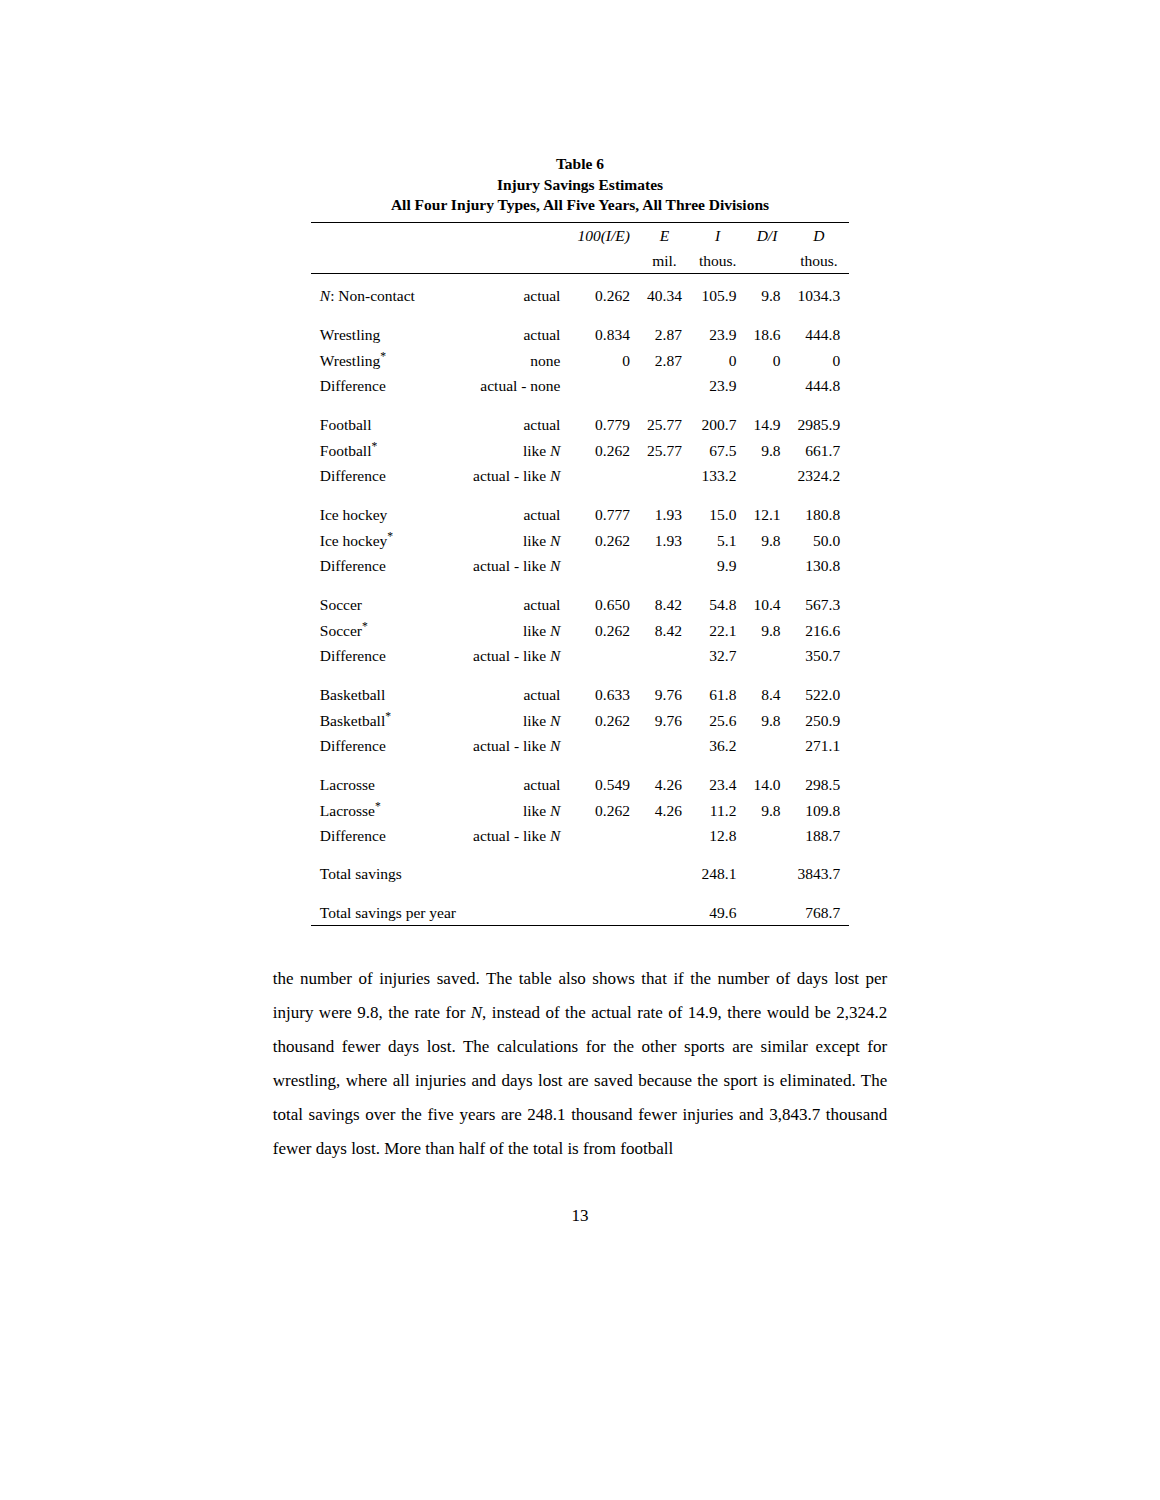Table 6 Injury Savings Estimates All Four Injury Types, All Five Years, All Three Divisions
| | | 100( I / E ) | E | I | D / I | D |
| | | | mil. | thous. | | thous. |
| N : Non-contact | actual | 0.262 | 40.34 | 105.9 | 9.8 | 1034.3 |
| Wrestling | actual | 0.834 | 2.87 | 23.9 | 18.6 | 444.8 |
| Wrestling * | none | 0 | 2.87 | 0 | 0 | 0 |
| Difference | actual - none | | | 23.9 | | 444.8 |
| Football | actual | 0.779 | 25.77 | 200.7 | 14.9 | 2985.9 |
| Football * | like N | 0.262 | 25.77 | 67.5 | 9.8 | 661.7 |
| Difference | actual - like N | | | 133.2 | | 2324.2 |
| Ice hockey | actual | 0.777 | 1.93 | 15.0 | 12.1 | 180.8 |
| Ice hockey * | like N | 0.262 | 1.93 | 5.1 | 9.8 | 50.0 |
| Difference | actual - like N | | | 9.9 | | 130.8 |
| Soccer | actual | 0.650 | 8.42 | 54.8 | 10.4 | 567.3 |
| Soccer * | like N | 0.262 | 8.42 | 22.1 | 9.8 | 216.6 |
| Difference | actual - like N | | | 32.7 | | 350.7 |
| Basketball | actual | 0.633 | 9.76 | 61.8 | 8.4 | 522.0 |
| Basketball * | like N | 0.262 | 9.76 | 25.6 | 9.8 | 250.9 |
| Difference | actual - like N | | | 36.2 | | 271.1 |
| Lacrosse | actual | 0.549 | 4.26 | 23.4 | 14.0 | 298.5 |
| Lacrosse * | like N | 0.262 | 4.26 | 11.2 | 9.8 | 109.8 |
| Difference | actual - like N | | | 12.8 | | 188.7 |
| Total savings | | | | 248.1 | | 3843.7 |
| Total savings per year | | | | 49.6 | | 768.7 |
the number of injuries saved. The table also shows that if the number of days lost per injury were 9.8, the rate for N, instead of the actual rate of 14.9, there would be 2,324.2 thousand fewer days lost. The calculations for the other sports are similar except for wrestling, where all injuries and days lost are saved because the sport is eliminated. The total savings over the five years are 248.1 thousand fewer injuries and 3,843.7 thousand fewer days lost. More than half of the total is from football
13